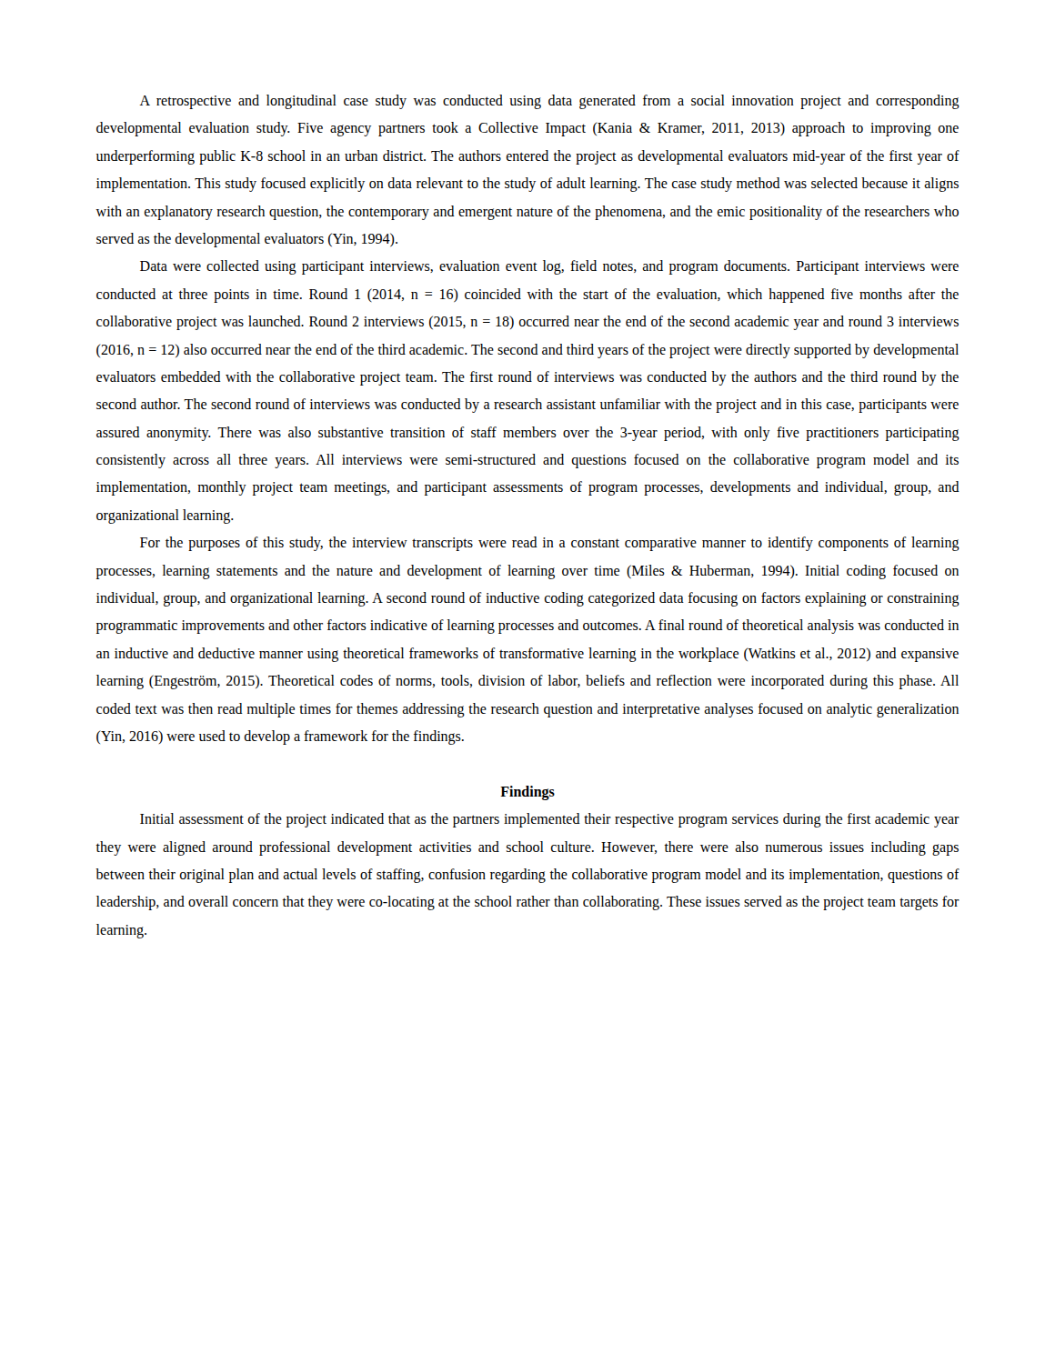A retrospective and longitudinal case study was conducted using data generated from a social innovation project and corresponding developmental evaluation study. Five agency partners took a Collective Impact (Kania & Kramer, 2011, 2013) approach to improving one underperforming public K-8 school in an urban district. The authors entered the project as developmental evaluators mid-year of the first year of implementation. This study focused explicitly on data relevant to the study of adult learning. The case study method was selected because it aligns with an explanatory research question, the contemporary and emergent nature of the phenomena, and the emic positionality of the researchers who served as the developmental evaluators (Yin, 1994).
Data were collected using participant interviews, evaluation event log, field notes, and program documents. Participant interviews were conducted at three points in time. Round 1 (2014, n = 16) coincided with the start of the evaluation, which happened five months after the collaborative project was launched. Round 2 interviews (2015, n = 18) occurred near the end of the second academic year and round 3 interviews (2016, n = 12) also occurred near the end of the third academic. The second and third years of the project were directly supported by developmental evaluators embedded with the collaborative project team. The first round of interviews was conducted by the authors and the third round by the second author. The second round of interviews was conducted by a research assistant unfamiliar with the project and in this case, participants were assured anonymity. There was also substantive transition of staff members over the 3-year period, with only five practitioners participating consistently across all three years. All interviews were semi-structured and questions focused on the collaborative program model and its implementation, monthly project team meetings, and participant assessments of program processes, developments and individual, group, and organizational learning.
For the purposes of this study, the interview transcripts were read in a constant comparative manner to identify components of learning processes, learning statements and the nature and development of learning over time (Miles & Huberman, 1994). Initial coding focused on individual, group, and organizational learning. A second round of inductive coding categorized data focusing on factors explaining or constraining programmatic improvements and other factors indicative of learning processes and outcomes. A final round of theoretical analysis was conducted in an inductive and deductive manner using theoretical frameworks of transformative learning in the workplace (Watkins et al., 2012) and expansive learning (Engeström, 2015). Theoretical codes of norms, tools, division of labor, beliefs and reflection were incorporated during this phase. All coded text was then read multiple times for themes addressing the research question and interpretative analyses focused on analytic generalization (Yin, 2016) were used to develop a framework for the findings.
Findings
Initial assessment of the project indicated that as the partners implemented their respective program services during the first academic year they were aligned around professional development activities and school culture. However, there were also numerous issues including gaps between their original plan and actual levels of staffing, confusion regarding the collaborative program model and its implementation, questions of leadership, and overall concern that they were co-locating at the school rather than collaborating. These issues served as the project team targets for learning.